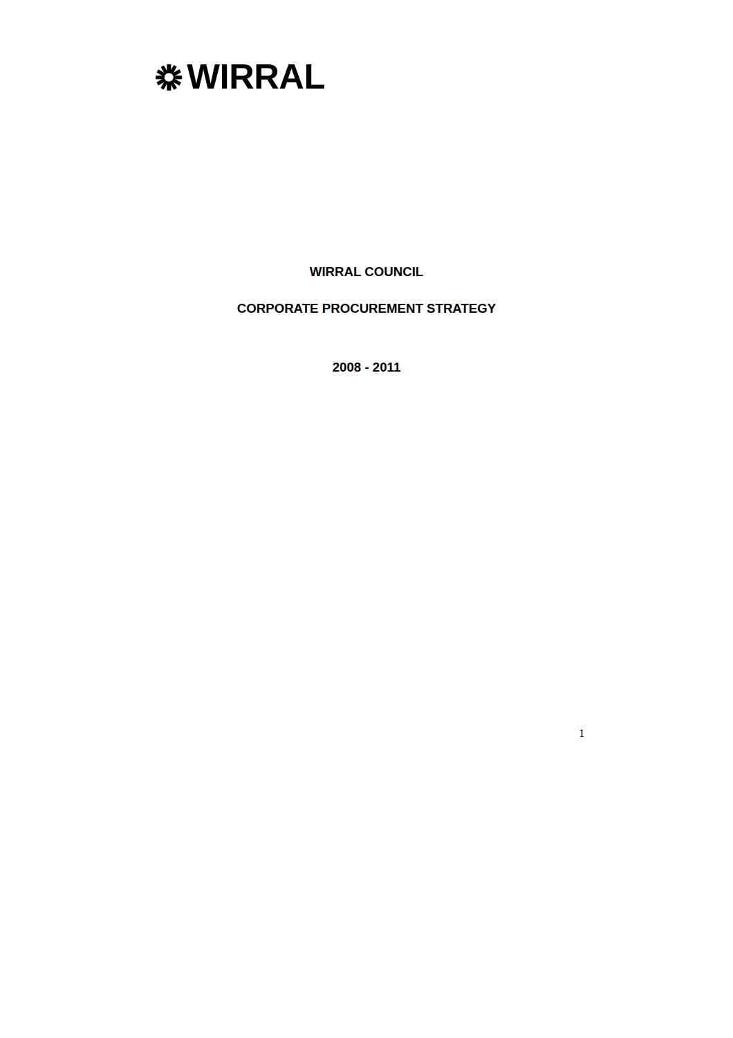WIRRAL
WIRRAL COUNCIL
CORPORATE PROCUREMENT STRATEGY
2008 - 2011
1